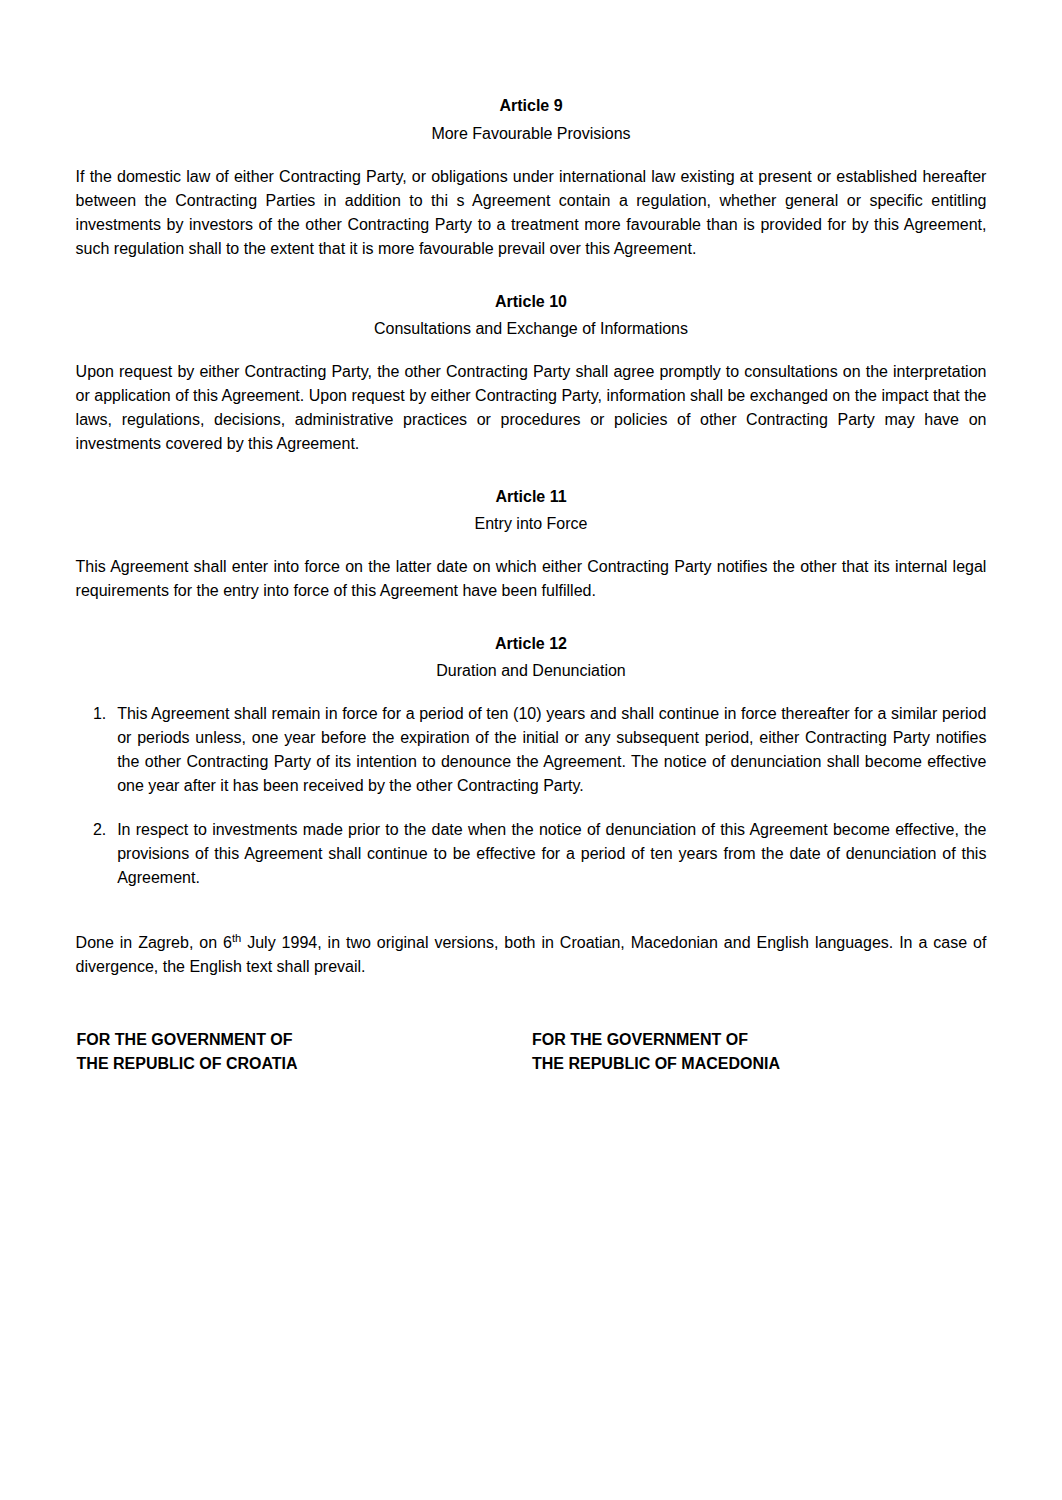Article 9
More Favourable Provisions
If the domestic law of either Contracting Party, or obligations under international law existing at present or established hereafter between the Contracting Parties in addition to thi s Agreement contain a regulation, whether general or specific entitling investments by investors of the other Contracting Party to a treatment more favourable than is provided for by this Agreement, such regulation shall to the extent that it is more favourable prevail over this Agreement.
Article 10
Consultations and Exchange of Informations
Upon request by either Contracting Party, the other Contracting Party shall agree promptly to consultations on the interpretation or application of this Agreement. Upon request by either Contracting Party, information shall be exchanged on the impact that the laws, regulations, decisions, administrative practices or procedures or policies of other Contracting Party may have on investments covered by this Agreement.
Article 11
Entry into Force
This Agreement shall enter into force on the latter date on which either Contracting Party notifies the other that its internal legal requirements for the entry into force of this Agreement have been fulfilled.
Article 12
Duration and Denunciation
This Agreement shall remain in force for a period of ten (10) years and shall continue in force thereafter for a similar period or periods unless, one year before the expiration of the initial or any subsequent period, either Contracting Party notifies the other Contracting Party of its intention to denounce the Agreement. The notice of denunciation shall become effective one year after it has been received by the other Contracting Party.
In respect to investments made prior to the date when the notice of denunciation of this Agreement become effective, the provisions of this Agreement shall continue to be effective for a period of ten years from the date of denunciation of this Agreement.
Done in Zagreb, on 6th July 1994, in two original versions, both in Croatian, Macedonian and English languages. In a case of divergence, the English text shall prevail.
| FOR THE GOVERNMENT OF THE REPUBLIC OF CROATIA | FOR THE GOVERNMENT OF THE REPUBLIC OF MACEDONIA |